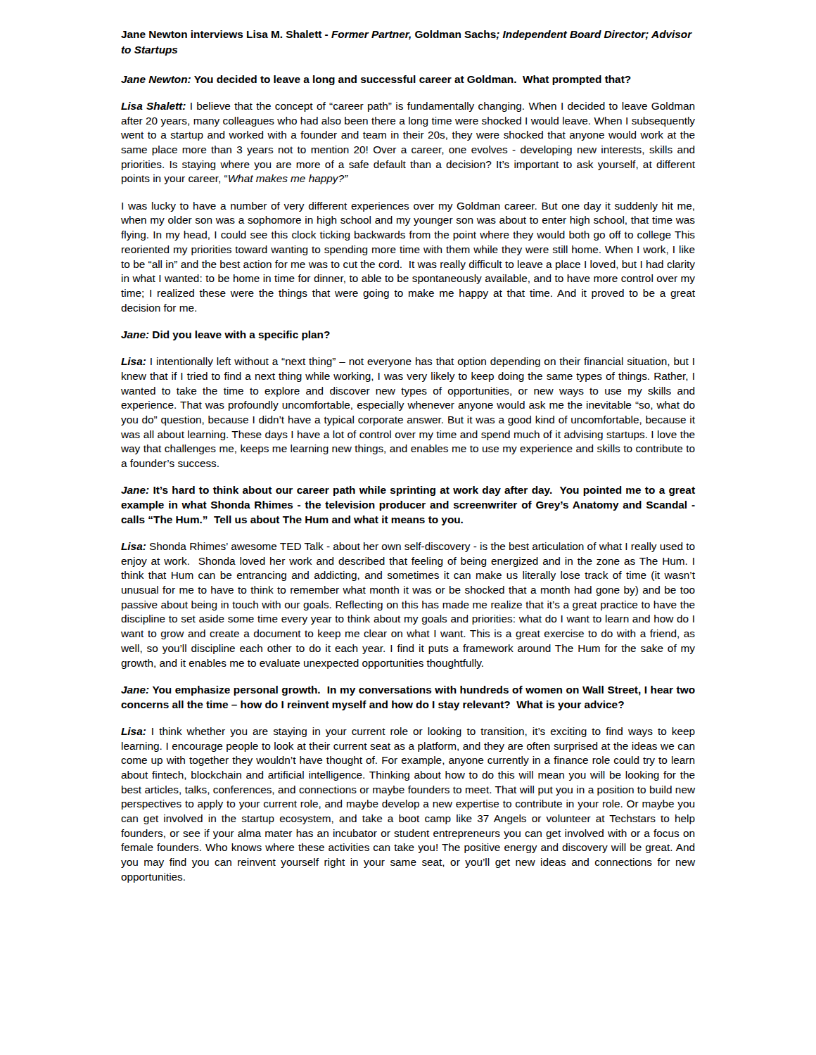Jane Newton interviews Lisa M. Shalett - Former Partner, Goldman Sachs; Independent Board Director; Advisor to Startups
Jane Newton: You decided to leave a long and successful career at Goldman. What prompted that?
Lisa Shalett: I believe that the concept of “career path” is fundamentally changing. When I decided to leave Goldman after 20 years, many colleagues who had also been there a long time were shocked I would leave. When I subsequently went to a startup and worked with a founder and team in their 20s, they were shocked that anyone would work at the same place more than 3 years not to mention 20! Over a career, one evolves - developing new interests, skills and priorities. Is staying where you are more of a safe default than a decision? It’s important to ask yourself, at different points in your career, “What makes me happy?”
I was lucky to have a number of very different experiences over my Goldman career. But one day it suddenly hit me, when my older son was a sophomore in high school and my younger son was about to enter high school, that time was flying. In my head, I could see this clock ticking backwards from the point where they would both go off to college This reoriented my priorities toward wanting to spending more time with them while they were still home. When I work, I like to be “all in” and the best action for me was to cut the cord. It was really difficult to leave a place I loved, but I had clarity in what I wanted: to be home in time for dinner, to able to be spontaneously available, and to have more control over my time; I realized these were the things that were going to make me happy at that time. And it proved to be a great decision for me.
Jane: Did you leave with a specific plan?
Lisa: I intentionally left without a “next thing” – not everyone has that option depending on their financial situation, but I knew that if I tried to find a next thing while working, I was very likely to keep doing the same types of things. Rather, I wanted to take the time to explore and discover new types of opportunities, or new ways to use my skills and experience. That was profoundly uncomfortable, especially whenever anyone would ask me the inevitable “so, what do you do” question, because I didn’t have a typical corporate answer. But it was a good kind of uncomfortable, because it was all about learning. These days I have a lot of control over my time and spend much of it advising startups. I love the way that challenges me, keeps me learning new things, and enables me to use my experience and skills to contribute to a founder’s success.
Jane: It’s hard to think about our career path while sprinting at work day after day. You pointed me to a great example in what Shonda Rhimes - the television producer and screenwriter of Grey’s Anatomy and Scandal - calls “The Hum.” Tell us about The Hum and what it means to you.
Lisa: Shonda Rhimes’ awesome TED Talk - about her own self-discovery - is the best articulation of what I really used to enjoy at work. Shonda loved her work and described that feeling of being energized and in the zone as The Hum. I think that Hum can be entrancing and addicting, and sometimes it can make us literally lose track of time (it wasn’t unusual for me to have to think to remember what month it was or be shocked that a month had gone by) and be too passive about being in touch with our goals. Reflecting on this has made me realize that it’s a great practice to have the discipline to set aside some time every year to think about my goals and priorities: what do I want to learn and how do I want to grow and create a document to keep me clear on what I want. This is a great exercise to do with a friend, as well, so you’ll discipline each other to do it each year. I find it puts a framework around The Hum for the sake of my growth, and it enables me to evaluate unexpected opportunities thoughtfully.
Jane: You emphasize personal growth. In my conversations with hundreds of women on Wall Street, I hear two concerns all the time – how do I reinvent myself and how do I stay relevant? What is your advice?
Lisa: I think whether you are staying in your current role or looking to transition, it’s exciting to find ways to keep learning. I encourage people to look at their current seat as a platform, and they are often surprised at the ideas we can come up with together they wouldn’t have thought of. For example, anyone currently in a finance role could try to learn about fintech, blockchain and artificial intelligence. Thinking about how to do this will mean you will be looking for the best articles, talks, conferences, and connections or maybe founders to meet. That will put you in a position to build new perspectives to apply to your current role, and maybe develop a new expertise to contribute in your role. Or maybe you can get involved in the startup ecosystem, and take a boot camp like 37 Angels or volunteer at Techstars to help founders, or see if your alma mater has an incubator or student entrepreneurs you can get involved with or a focus on female founders. Who knows where these activities can take you! The positive energy and discovery will be great. And you may find you can reinvent yourself right in your same seat, or you’ll get new ideas and connections for new opportunities.